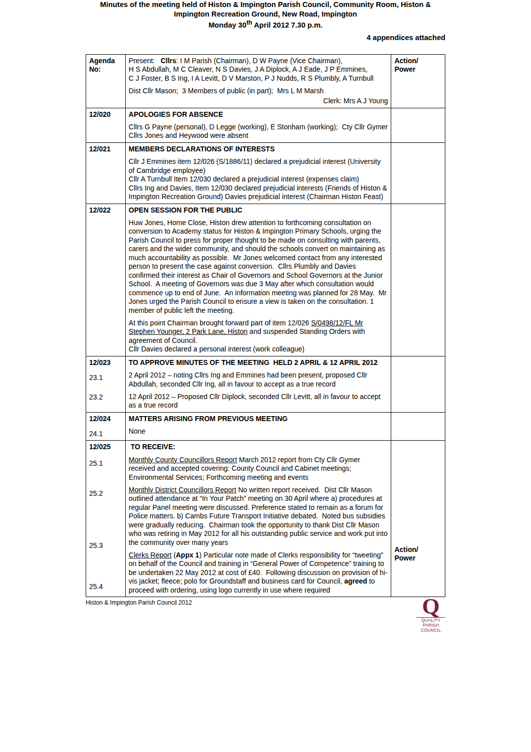Minutes of the meeting held of Histon & Impington Parish Council, Community Room, Histon &
Impington Recreation Ground, New Road, Impington
Monday 30th April 2012 7.30 p.m.
4 appendices attached
| Agenda No: | Present: Cllrs : I M Parish (Chairman), D W Payne (Vice Chairman), H S Abdullah, M C Cleaver, N S Davies, J A Diplock, A J Eade, J P Emmines, C J Foster, B S Ing, I A Levitt, D V Marston, P J Nudds, R S Plumbly, A Turnbull Dist Cllr Mason; 3 Members of public (in part); Mrs L M Marsh Clerk: Mrs A J Young | Action/ Power |
| 12/020 | Apologies for Absence Cllrs G Payne (personal), D Legge (working), E Stonham (working); Cty Cllr Gymer Cllrs Jones and Heywood were absent | |
| 12/021 | Members Declarations of Interests Cllr J Emmines item 12/026 (S/1886/11) declared a prejudicial interest (University of Cambridge employee) Cllr A Turnbull Item 12/030 declared a prejudicial interest (expenses claim) Cllrs Ing and Davies, Item 12/030 declared prejudicial interests (Friends of Histon & Impington Recreation Ground) Davies prejudicial interest (Chairman Histon Feast) | |
| 12/022 | Open Session for the Public Huw Jones, Home Close, Histon drew attention to forthcoming consultation on conversion to Academy status for Histon & Impington Primary Schools, urging the Parish Council to press for proper thought to be made on consulting with parents, carers and the wider community, and should the schools convert on maintaining as much accountability as possible. Mr Jones welcomed contact from any interested person to present the case against conversion. Cllrs Plumbly and Davies confirmed their interest as Chair of Governors and School Governors at the Junior School. A meeting of Governors was due 3 May after which consultation would commence up to end of June. An information meeting was planned for 28 May. Mr Jones urged the Parish Council to ensure a view is taken on the consultation. 1 member of public left the meeting. At this point Chairman brought forward part of item 12/026 S/0498/12/FL Mr Stephen Younger, 2 Park Lane, Histon and suspended Standing Orders with agreement of Council. Cllr Davies declared a personal interest (work colleague) | |
| 12/023 23.1 23.2 | To Approve Minutes of the Meeting Held 2 April & 12 April 2012 2 April 2012 – noting Cllrs Ing and Emmines had been present, proposed Cllr Abdullah, seconded Cllr Ing, all in favour to accept as a true record 12 April 2012 – Proposed Cllr Diplock, seconded Cllr Levitt, all in favour to accept as a true record | |
| 12/024 24.1 | Matters Arising from Previous Meeting None | |
| 12/025 25.1 25.2 25.3 25.4 | To Receive: Monthly County Councillors Report March 2012 report from Cty Cllr Gymer received and accepted covering: County Council and Cabinet meetings; Environmental Services; Forthcoming meeting and events Monthly District Councillors Report No written report received. Dist Cllr Mason outlined attendance at “In Your Patch” meeting on 30 April where a) procedures at regular Panel meeting were discussed. Preference stated to remain as a forum for Police matters. b) Cambs Future Transport Initiative debated. Noted bus subsidies were gradually reducing. Chairman took the opportunity to thank Dist Cllr Mason who was retiring in May 2012 for all his outstanding public service and work put into the community over many years Clerks Report ( Appx 1 ) Particular note made of Clerks responsibility for “tweeting” on behalf of the Council and training in “General Power of Competence” training to be undertaken 22 May 2012 at cost of £40. Following discussion on provision of hi-vis jacket; fleece; polo for Groundstaff and business card for Council, agreed to proceed with ordering, using logo currently in use where required | Action/ Power |
Histon & Impington Parish Council 2012
Q
QUALITY PARISH COUNCIL